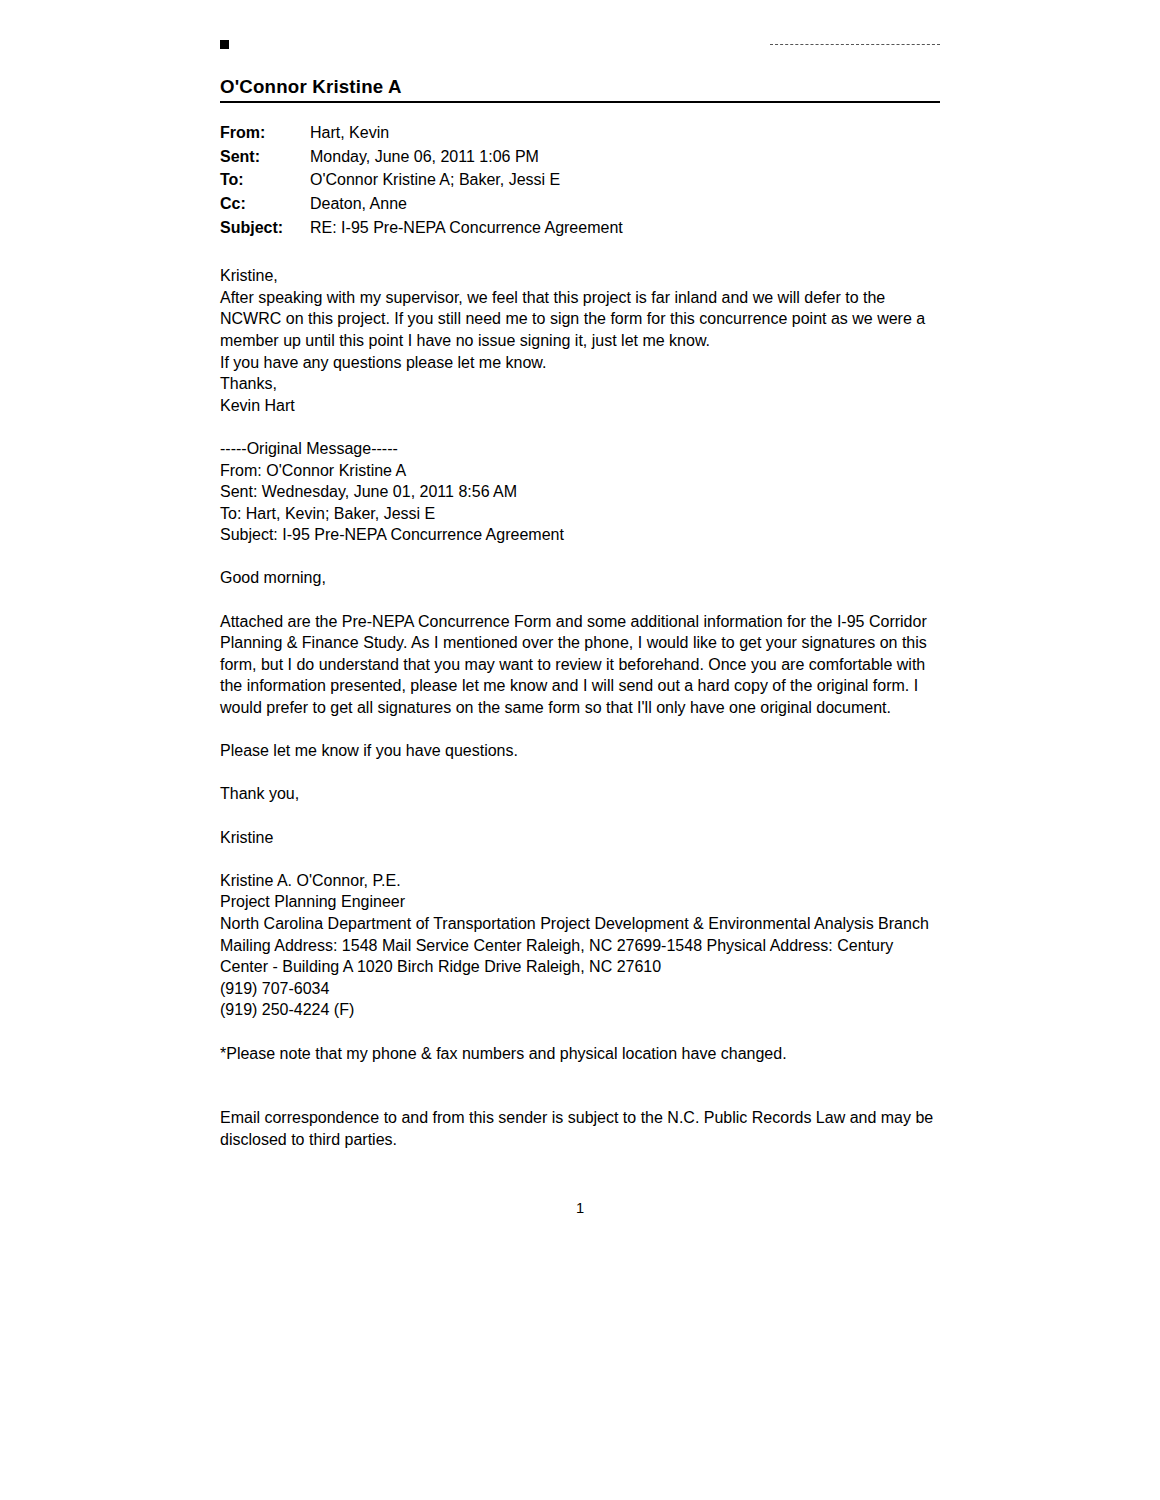O'Connor Kristine A
| From: | Hart, Kevin |
| Sent: | Monday, June 06, 2011 1:06 PM |
| To: | O'Connor Kristine A; Baker, Jessi E |
| Cc: | Deaton, Anne |
| Subject: | RE: I-95 Pre-NEPA Concurrence Agreement |
Kristine,
After speaking with my supervisor, we feel that this project is far inland and we will defer to the NCWRC on this project. If you still need me to sign the form for this concurrence point as we were a member up until this point I have no issue signing it, just let me know.
If you have any questions please let me know.
Thanks,
Kevin Hart
-----Original Message-----
From: O'Connor Kristine A
Sent: Wednesday, June 01, 2011 8:56 AM
To: Hart, Kevin; Baker, Jessi E
Subject: I-95 Pre-NEPA Concurrence Agreement
Good morning,
Attached are the Pre-NEPA Concurrence Form and some additional information for the I-95 Corridor Planning & Finance Study. As I mentioned over the phone, I would like to get your signatures on this form, but I do understand that you may want to review it beforehand. Once you are comfortable with the information presented, please let me know and I will send out a hard copy of the original form. I would prefer to get all signatures on the same form so that I'll only have one original document.
Please let me know if you have questions.
Thank you,
Kristine
Kristine A. O'Connor, P.E.
Project Planning Engineer
North Carolina Department of Transportation Project Development & Environmental Analysis Branch Mailing Address: 1548 Mail Service Center Raleigh, NC 27699-1548 Physical Address: Century Center - Building A 1020 Birch Ridge Drive Raleigh, NC 27610
(919) 707-6034
(919) 250-4224 (F)
*Please note that my phone & fax numbers and physical location have changed.
Email correspondence to and from this sender is subject to the N.C. Public Records Law and may be disclosed to third parties.
1